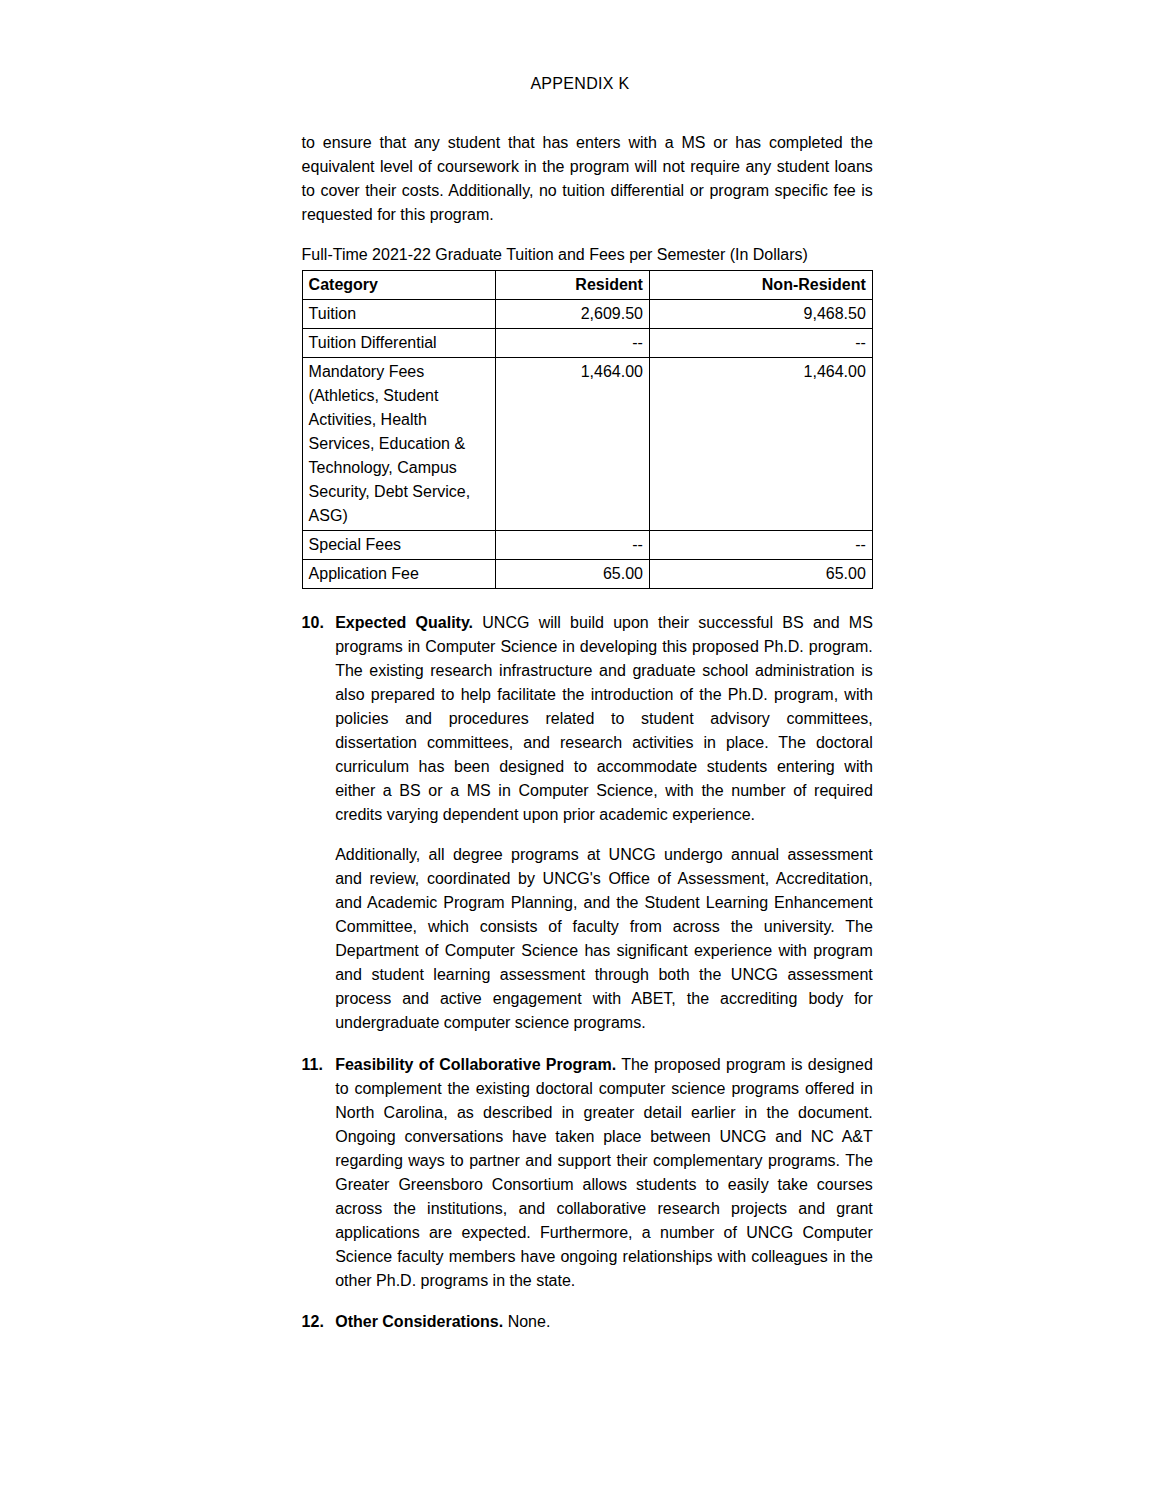APPENDIX K
to ensure that any student that has enters with a MS or has completed the equivalent level of coursework in the program will not require any student loans to cover their costs. Additionally, no tuition differential or program specific fee is requested for this program.
Full-Time 2021-22 Graduate Tuition and Fees per Semester (In Dollars)
| Category | Resident | Non-Resident |
| --- | --- | --- |
| Tuition | 2,609.50 | 9,468.50 |
| Tuition Differential | -- | -- |
| Mandatory Fees (Athletics, Student Activities, Health Services, Education & Technology, Campus Security, Debt Service, ASG) | 1,464.00 | 1,464.00 |
| Special Fees | -- | -- |
| Application Fee | 65.00 | 65.00 |
10.
Expected Quality. UNCG will build upon their successful BS and MS programs in Computer Science in developing this proposed Ph.D. program. The existing research infrastructure and graduate school administration is also prepared to help facilitate the introduction of the Ph.D. program, with policies and procedures related to student advisory committees, dissertation committees, and research activities in place. The doctoral curriculum has been designed to accommodate students entering with either a BS or a MS in Computer Science, with the number of required credits varying dependent upon prior academic experience.
Additionally, all degree programs at UNCG undergo annual assessment and review, coordinated by UNCG's Office of Assessment, Accreditation, and Academic Program Planning, and the Student Learning Enhancement Committee, which consists of faculty from across the university. The Department of Computer Science has significant experience with program and student learning assessment through both the UNCG assessment process and active engagement with ABET, the accrediting body for undergraduate computer science programs.
11.
Feasibility of Collaborative Program. The proposed program is designed to complement the existing doctoral computer science programs offered in North Carolina, as described in greater detail earlier in the document. Ongoing conversations have taken place between UNCG and NC A&T regarding ways to partner and support their complementary programs. The Greater Greensboro Consortium allows students to easily take courses across the institutions, and collaborative research projects and grant applications are expected. Furthermore, a number of UNCG Computer Science faculty members have ongoing relationships with colleagues in the other Ph.D. programs in the state.
12.
Other Considerations. None.